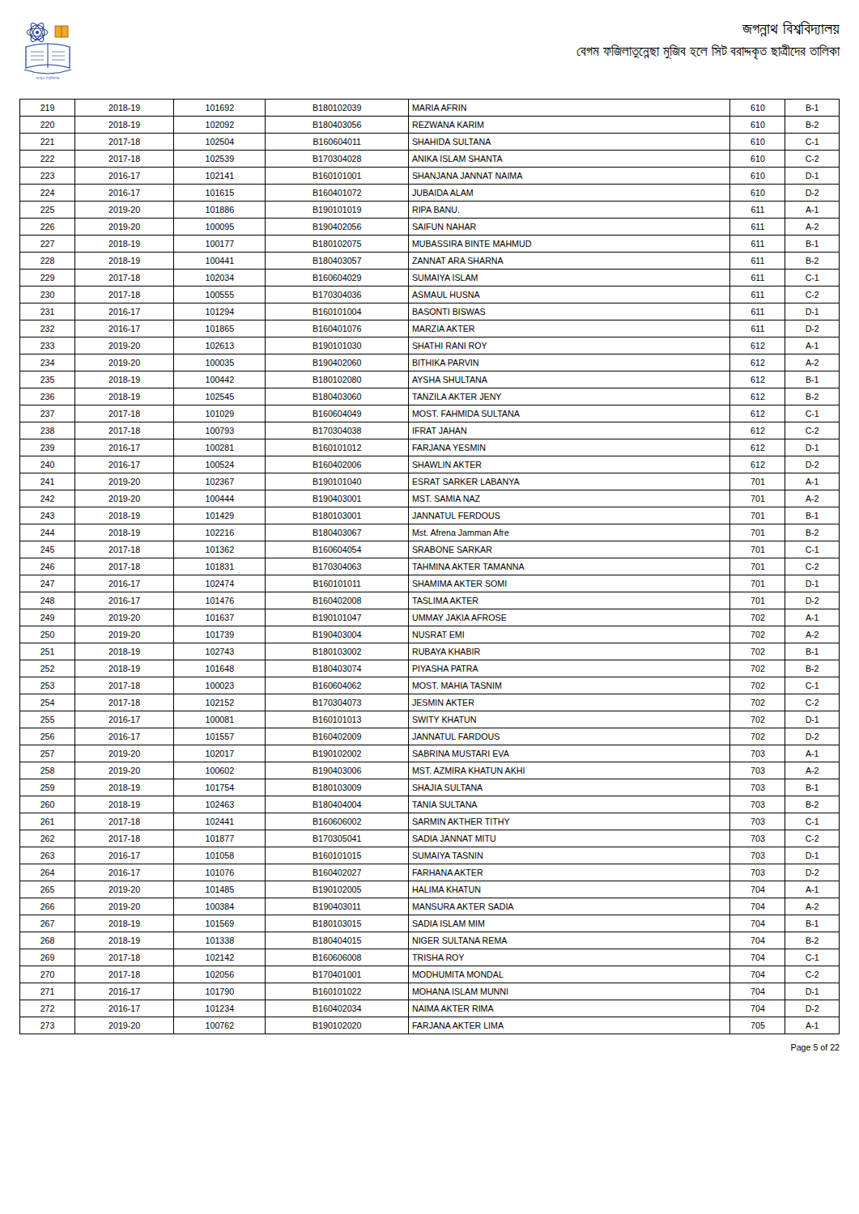জগন্নাথ বিশ্ববিদ্যালয়
জগন্নাথ বিশ্ববিদ্যালয়
বেগম ফজিলাতুন্নেছা মুজিব হলে সিট বরাদ্দকৃত ছাত্রীদের তালিকা
| 219 | 2018-19 | 101692 | B180102039 | MARIA AFRIN | 610 | B-1 |
| 220 | 2018-19 | 102092 | B180403056 | REZWANA KARIM | 610 | B-2 |
| 221 | 2017-18 | 102504 | B160604011 | SHAHIDA SULTANA | 610 | C-1 |
| 222 | 2017-18 | 102539 | B170304028 | ANIKA ISLAM SHANTA | 610 | C-2 |
| 223 | 2016-17 | 102141 | B160101001 | SHANJANA JANNAT NAIMA | 610 | D-1 |
| 224 | 2016-17 | 101615 | B160401072 | JUBAIDA ALAM | 610 | D-2 |
| 225 | 2019-20 | 101886 | B190101019 | RIPA BANU. | 611 | A-1 |
| 226 | 2019-20 | 100095 | B190402056 | SAIFUN NAHAR | 611 | A-2 |
| 227 | 2018-19 | 100177 | B180102075 | MUBASSIRA BINTE MAHMUD | 611 | B-1 |
| 228 | 2018-19 | 100441 | B180403057 | ZANNAT ARA SHARNA | 611 | B-2 |
| 229 | 2017-18 | 102034 | B160604029 | SUMAIYA ISLAM | 611 | C-1 |
| 230 | 2017-18 | 100555 | B170304036 | ASMAUL HUSNA | 611 | C-2 |
| 231 | 2016-17 | 101294 | B160101004 | BASONTI BISWAS | 611 | D-1 |
| 232 | 2016-17 | 101865 | B160401076 | MARZIA AKTER | 611 | D-2 |
| 233 | 2019-20 | 102613 | B190101030 | SHATHI RANI ROY | 612 | A-1 |
| 234 | 2019-20 | 100035 | B190402060 | BITHIKA PARVIN | 612 | A-2 |
| 235 | 2018-19 | 100442 | B180102080 | AYSHA SHULTANA | 612 | B-1 |
| 236 | 2018-19 | 102545 | B180403060 | TANZILA AKTER JENY | 612 | B-2 |
| 237 | 2017-18 | 101029 | B160604049 | MOST. FAHMIDA SULTANA | 612 | C-1 |
| 238 | 2017-18 | 100793 | B170304038 | IFRAT JAHAN | 612 | C-2 |
| 239 | 2016-17 | 100281 | B160101012 | FARJANA YESMIN | 612 | D-1 |
| 240 | 2016-17 | 100524 | B160402006 | SHAWLIN AKTER | 612 | D-2 |
| 241 | 2019-20 | 102367 | B190101040 | ESRAT SARKER LABANYA | 701 | A-1 |
| 242 | 2019-20 | 100444 | B190403001 | MST. SAMIA NAZ | 701 | A-2 |
| 243 | 2018-19 | 101429 | B180103001 | JANNATUL FERDOUS | 701 | B-1 |
| 244 | 2018-19 | 102216 | B180403067 | Mst. Afrena Jamman Afre | 701 | B-2 |
| 245 | 2017-18 | 101362 | B160604054 | SRABONE SARKAR | 701 | C-1 |
| 246 | 2017-18 | 101831 | B170304063 | TAHMINA AKTER TAMANNA | 701 | C-2 |
| 247 | 2016-17 | 102474 | B160101011 | SHAMIMA AKTER SOMI | 701 | D-1 |
| 248 | 2016-17 | 101476 | B160402008 | TASLIMA AKTER | 701 | D-2 |
| 249 | 2019-20 | 101637 | B190101047 | UMMAY JAKIA AFROSE | 702 | A-1 |
| 250 | 2019-20 | 101739 | B190403004 | NUSRAT EMI | 702 | A-2 |
| 251 | 2018-19 | 102743 | B180103002 | RUBAYA KHABIR | 702 | B-1 |
| 252 | 2018-19 | 101648 | B180403074 | PIYASHA PATRA | 702 | B-2 |
| 253 | 2017-18 | 100023 | B160604062 | MOST. MAHIA TASNIM | 702 | C-1 |
| 254 | 2017-18 | 102152 | B170304073 | JESMIN AKTER | 702 | C-2 |
| 255 | 2016-17 | 100081 | B160101013 | SWITY KHATUN | 702 | D-1 |
| 256 | 2016-17 | 101557 | B160402009 | JANNATUL FARDOUS | 702 | D-2 |
| 257 | 2019-20 | 102017 | B190102002 | SABRINA MUSTARI EVA | 703 | A-1 |
| 258 | 2019-20 | 100602 | B190403006 | MST. AZMIRA KHATUN AKHI | 703 | A-2 |
| 259 | 2018-19 | 101754 | B180103009 | SHAJIA SULTANA | 703 | B-1 |
| 260 | 2018-19 | 102463 | B180404004 | TANIA SULTANA | 703 | B-2 |
| 261 | 2017-18 | 102441 | B160606002 | SARMIN AKTHER TITHY | 703 | C-1 |
| 262 | 2017-18 | 101877 | B170305041 | SADIA JANNAT MITU | 703 | C-2 |
| 263 | 2016-17 | 101058 | B160101015 | SUMAIYA TASNIN | 703 | D-1 |
| 264 | 2016-17 | 101076 | B160402027 | FARHANA AKTER | 703 | D-2 |
| 265 | 2019-20 | 101485 | B190102005 | HALIMA KHATUN | 704 | A-1 |
| 266 | 2019-20 | 100384 | B190403011 | MANSURA AKTER SADIA | 704 | A-2 |
| 267 | 2018-19 | 101569 | B180103015 | SADIA ISLAM MIM | 704 | B-1 |
| 268 | 2018-19 | 101338 | B180404015 | NIGER SULTANA REMA | 704 | B-2 |
| 269 | 2017-18 | 102142 | B160606008 | TRISHA ROY | 704 | C-1 |
| 270 | 2017-18 | 102056 | B170401001 | MODHUMITA MONDAL | 704 | C-2 |
| 271 | 2016-17 | 101790 | B160101022 | MOHANA ISLAM MUNNI | 704 | D-1 |
| 272 | 2016-17 | 101234 | B160402034 | NAIMA AKTER RIMA | 704 | D-2 |
| 273 | 2019-20 | 100762 | B190102020 | FARJANA AKTER LIMA | 705 | A-1 |
Page 5 of 22